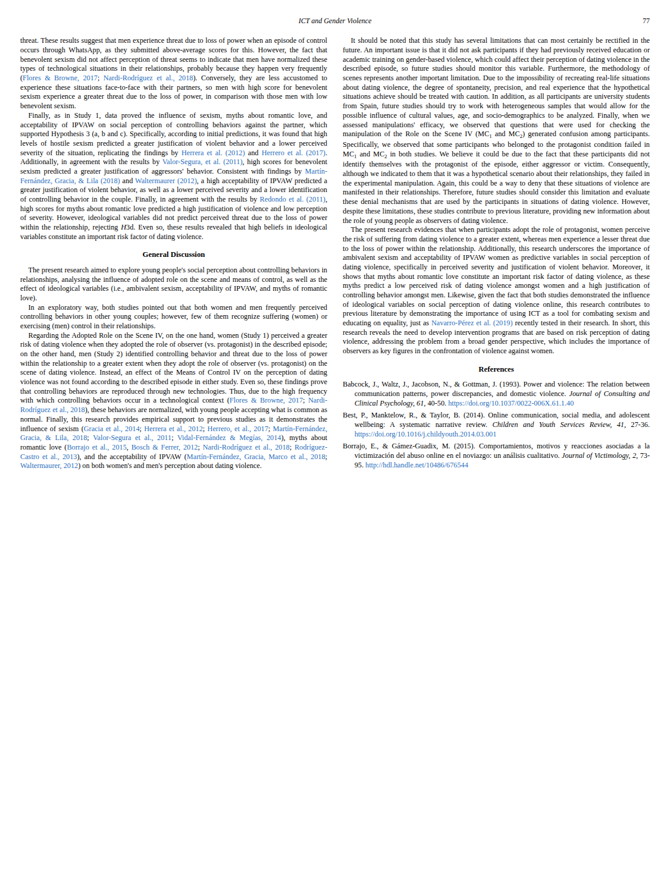ICT and Gender Violence 77
threat. These results suggest that men experience threat due to loss of power when an episode of control occurs through WhatsApp, as they submitted above-average scores for this. However, the fact that benevolent sexism did not affect perception of threat seems to indicate that men have normalized these types of technological situations in their relationships, probably because they happen very frequently (Flores & Browne, 2017; Nardi-Rodríguez et al., 2018). Conversely, they are less accustomed to experience these situations face-to-face with their partners, so men with high score for benevolent sexism experience a greater threat due to the loss of power, in comparison with those men with low benevolent sexism.
Finally, as in Study 1, data proved the influence of sexism, myths about romantic love, and acceptability of IPVAW on social perception of controlling behaviors against the partner, which supported Hypothesis 3 (a, b and c). Specifically, according to initial predictions, it was found that high levels of hostile sexism predicted a greater justification of violent behavior and a lower perceived severity of the situation, replicating the findings by Herrera et al. (2012) and Herrero et al. (2017). Additionally, in agreement with the results by Valor-Segura, et al. (2011), high scores for benevolent sexism predicted a greater justification of aggressors' behavior. Consistent with findings by Martín-Fernández, Gracia, & Lila (2018) and Waltermaurer (2012), a high acceptability of IPVAW predicted a greater justification of violent behavior, as well as a lower perceived severity and a lower identification of controlling behavior in the couple. Finally, in agreement with the results by Redondo et al. (2011), high scores for myths about romantic love predicted a high justification of violence and low perception of severity. However, ideological variables did not predict perceived threat due to the loss of power within the relationship, rejecting H3d. Even so, these results revealed that high beliefs in ideological variables constitute an important risk factor of dating violence.
General Discussion
The present research aimed to explore young people's social perception about controlling behaviors in relationships, analysing the influence of adopted role on the scene and means of control, as well as the effect of ideological variables (i.e., ambivalent sexism, acceptability of IPVAW, and myths of romantic love).
In an exploratory way, both studies pointed out that both women and men frequently perceived controlling behaviors in other young couples; however, few of them recognize suffering (women) or exercising (men) control in their relationships.
Regarding the Adopted Role on the Scene IV, on the one hand, women (Study 1) perceived a greater risk of dating violence when they adopted the role of observer (vs. protagonist) in the described episode; on the other hand, men (Study 2) identified controlling behavior and threat due to the loss of power within the relationship to a greater extent when they adopt the role of observer (vs. protagonist) on the scene of dating violence. Instead, an effect of the Means of Control IV on the perception of dating violence was not found according to the described episode in either study. Even so, these findings prove that controlling behaviors are reproduced through new technologies. Thus, due to the high frequency with which controlling behaviors occur in a technological context (Flores & Browne, 2017; Nardi-Rodríguez et al., 2018), these behaviors are normalized, with young people accepting what is common as normal. Finally, this research provides empirical support to previous studies as it demonstrates the influence of sexism (Gracia et al., 2014; Herrera et al., 2012; Herrero, et al., 2017; Martín-Fernández, Gracia, & Lila, 2018; Valor-Segura et al., 2011; Vidal-Fernández & Megías, 2014), myths about romantic love (Borrajo et al., 2015, Bosch & Ferrer, 2012; Nardi-Rodríguez et al., 2018; Rodríguez-Castro et al., 2013), and the acceptability of IPVAW (Martín-Fernández, Gracia, Marco et al., 2018; Waltermaurer, 2012) on both women's and men's perception about dating violence.
It should be noted that this study has several limitations that can most certainly be rectified in the future. An important issue is that it did not ask participants if they had previously received education or academic training on gender-based violence, which could affect their perception of dating violence in the described episode, so future studies should monitor this variable. Furthermore, the methodology of scenes represents another important limitation. Due to the impossibility of recreating real-life situations about dating violence, the degree of spontaneity, precision, and real experience that the hypothetical situations achieve should be treated with caution. In addition, as all participants are university students from Spain, future studies should try to work with heterogeneous samples that would allow for the possible influence of cultural values, age, and socio-demographics to be analyzed. Finally, when we assessed manipulations' efficacy, we observed that questions that were used for checking the manipulation of the Role on the Scene IV (MC1 and MC2) generated confusion among participants. Specifically, we observed that some participants who belonged to the protagonist condition failed in MC1 and MC2 in both studies. We believe it could be due to the fact that these participants did not identify themselves with the protagonist of the episode, either aggressor or victim. Consequently, although we indicated to them that it was a hypothetical scenario about their relationships, they failed in the experimental manipulation. Again, this could be a way to deny that these situations of violence are manifested in their relationships. Therefore, future studies should consider this limitation and evaluate these denial mechanisms that are used by the participants in situations of dating violence. However, despite these limitations, these studies contribute to previous literature, providing new information about the role of young people as observers of dating violence.
The present research evidences that when participants adopt the role of protagonist, women perceive the risk of suffering from dating violence to a greater extent, whereas men experience a lesser threat due to the loss of power within the relationship. Additionally, this research underscores the importance of ambivalent sexism and acceptability of IPVAW women as predictive variables in social perception of dating violence, specifically in perceived severity and justification of violent behavior. Moreover, it shows that myths about romantic love constitute an important risk factor of dating violence, as these myths predict a low perceived risk of dating violence amongst women and a high justification of controlling behavior amongst men. Likewise, given the fact that both studies demonstrated the influence of ideological variables on social perception of dating violence online, this research contributes to previous literature by demonstrating the importance of using ICT as a tool for combating sexism and educating on equality, just as Navarro-Pérez et al. (2019) recently tested in their research. In short, this research reveals the need to develop intervention programs that are based on risk perception of dating violence, addressing the problem from a broad gender perspective, which includes the importance of observers as key figures in the confrontation of violence against women.
References
Babcock, J., Waltz, J., Jacobson, N., & Gottman, J. (1993). Power and violence: The relation between communication patterns, power discrepancies, and domestic violence. Journal of Consulting and Clinical Psychology, 61, 40-50. https://doi.org/10.1037/0022-006X.61.1.40
Best, P., Manktelow, R., & Taylor, B. (2014). Online communication, social media, and adolescent wellbeing: A systematic narrative review. Children and Youth Services Review, 41, 27-36. https://doi.org/10.1016/j.childyouth.2014.03.001
Borrajo, E., & Gámez-Guadix, M. (2015). Comportamientos, motivos y reacciones asociadas a la victimización del abuso online en el noviazgo: un análisis cualitativo. Journal of Victimology, 2, 73-95. http://hdl.handle.net/10486/676544